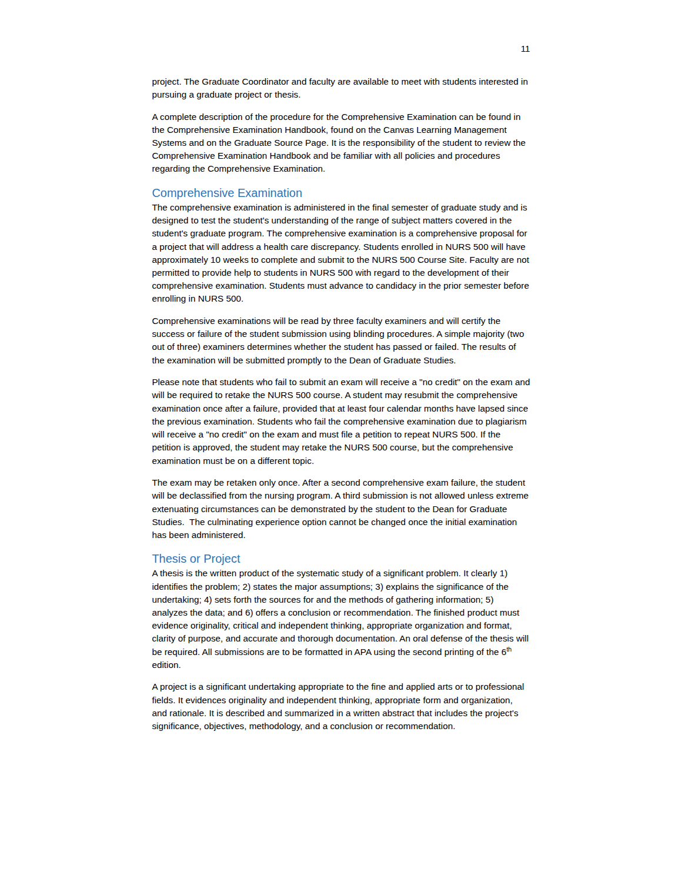11
project. The Graduate Coordinator and faculty are available to meet with students interested in pursuing a graduate project or thesis.
A complete description of the procedure for the Comprehensive Examination can be found in the Comprehensive Examination Handbook, found on the Canvas Learning Management Systems and on the Graduate Source Page. It is the responsibility of the student to review the Comprehensive Examination Handbook and be familiar with all policies and procedures regarding the Comprehensive Examination.
Comprehensive Examination
The comprehensive examination is administered in the final semester of graduate study and is designed to test the student's understanding of the range of subject matters covered in the student's graduate program. The comprehensive examination is a comprehensive proposal for a project that will address a health care discrepancy. Students enrolled in NURS 500 will have approximately 10 weeks to complete and submit to the NURS 500 Course Site. Faculty are not permitted to provide help to students in NURS 500 with regard to the development of their comprehensive examination. Students must advance to candidacy in the prior semester before enrolling in NURS 500.
Comprehensive examinations will be read by three faculty examiners and will certify the success or failure of the student submission using blinding procedures. A simple majority (two out of three) examiners determines whether the student has passed or failed. The results of the examination will be submitted promptly to the Dean of Graduate Studies.
Please note that students who fail to submit an exam will receive a "no credit" on the exam and will be required to retake the NURS 500 course. A student may resubmit the comprehensive examination once after a failure, provided that at least four calendar months have lapsed since the previous examination. Students who fail the comprehensive examination due to plagiarism will receive a "no credit" on the exam and must file a petition to repeat NURS 500. If the petition is approved, the student may retake the NURS 500 course, but the comprehensive examination must be on a different topic.
The exam may be retaken only once. After a second comprehensive exam failure, the student will be declassified from the nursing program. A third submission is not allowed unless extreme extenuating circumstances can be demonstrated by the student to the Dean for Graduate Studies. The culminating experience option cannot be changed once the initial examination has been administered.
Thesis or Project
A thesis is the written product of the systematic study of a significant problem. It clearly 1) identifies the problem; 2) states the major assumptions; 3) explains the significance of the undertaking; 4) sets forth the sources for and the methods of gathering information; 5) analyzes the data; and 6) offers a conclusion or recommendation. The finished product must evidence originality, critical and independent thinking, appropriate organization and format, clarity of purpose, and accurate and thorough documentation. An oral defense of the thesis will be required. All submissions are to be formatted in APA using the second printing of the 6th edition.
A project is a significant undertaking appropriate to the fine and applied arts or to professional fields. It evidences originality and independent thinking, appropriate form and organization, and rationale. It is described and summarized in a written abstract that includes the project's significance, objectives, methodology, and a conclusion or recommendation.